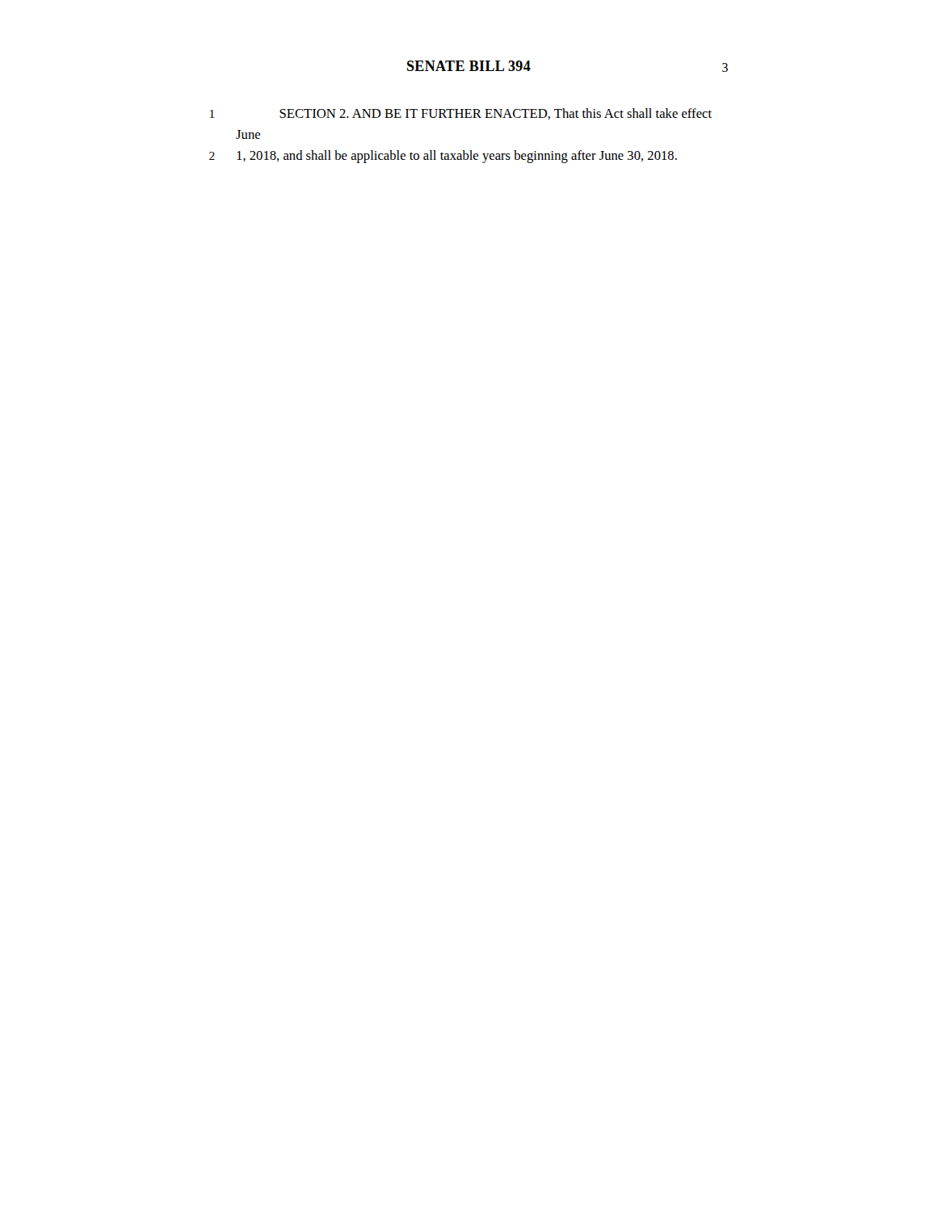SENATE BILL 394 3
1 SECTION 2. AND BE IT FURTHER ENACTED, That this Act shall take effect June
2 1, 2018, and shall be applicable to all taxable years beginning after June 30, 2018.